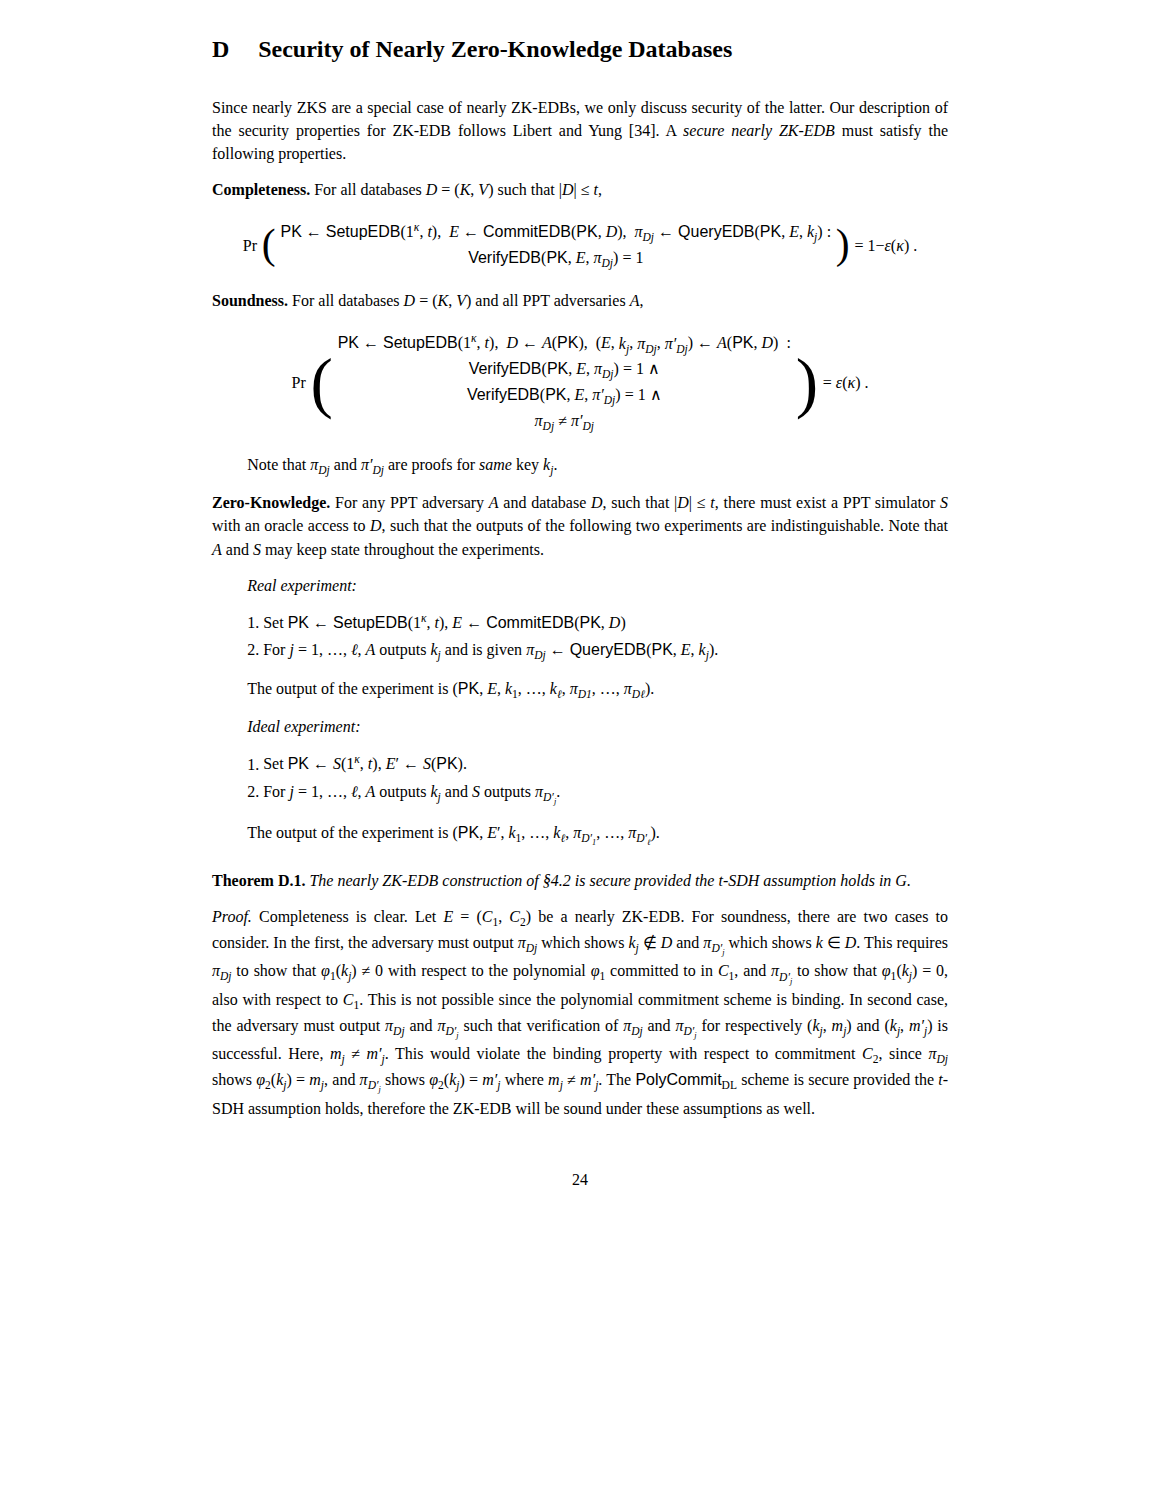DSecurity of Nearly Zero-Knowledge Databases
Since nearly ZKS are a special case of nearly ZK-EDBs, we only discuss security of the latter. Our description of the security properties for ZK-EDB follows Libert and Yung [34]. A secure nearly ZK-EDB must satisfy the following properties.
Completeness. For all databases D = (K, V) such that |D| ≤ t,
| Pr | ( | PK ← SetupEDB (1 κ , t ), E ← CommitEDB ( PK , D ), π Dj ← QueryEDB ( PK , E , k j ) : VerifyEDB ( PK , E , π Dj ) = 1 | ) | = 1− ε ( κ ) . |
Soundness. For all databases D = (K, V) and all PPT adversaries A,
| Pr | ( | PK ← SetupEDB (1 κ , t ), D ← A ( PK ), ( E , k j , π Dj , π′ Dj ) ← A ( PK , D ) : VerifyEDB ( PK , E , π Dj ) = 1 ∧ VerifyEDB ( PK , E , π′ Dj ) = 1 ∧ π Dj ≠ π′ Dj | ) | = ε ( κ ) . |
Note that πDj and π′Dj are proofs for same key kj.
Zero-Knowledge. For any PPT adversary A and database D, such that |D| ≤ t, there must exist a PPT simulator S with an oracle access to D, such that the outputs of the following two experiments are indistinguishable. Note that A and S may keep state throughout the experiments.
Real experiment:
Set PK ← SetupEDB(1κ, t), E ← CommitEDB(PK, D)
For j = 1, …, ℓ, A outputs kj and is given πDj ← QueryEDB(PK, E, kj).
The output of the experiment is (PK, E, k1, …, kℓ, πD1, …, πDℓ).
Ideal experiment:
Set PK ← S(1κ, t), E′ ← S(PK).
For j = 1, …, ℓ, A outputs kj and S outputs πD′j.
The output of the experiment is (PK, E′, k1, …, kℓ, πD′1, …, πD′ℓ).
Theorem D.1. The nearly ZK-EDB construction of §4.2 is secure provided the t-SDH assumption holds in G.
Proof. Completeness is clear. Let E = (C1, C2) be a nearly ZK-EDB. For soundness, there are two cases to consider. In the first, the adversary must output πDj which shows kj ∉ D and πD′j which shows k ∈ D. This requires πDj to show that φ1(kj) ≠ 0 with respect to the polynomial φ1 committed to in C1, and πD′j to show that φ1(kj) = 0, also with respect to C1. This is not possible since the polynomial commitment scheme is binding. In second case, the adversary must output πDj and πD′j such that verification of πDj and πD′j for respectively (kj, mj) and (kj, m′j) is successful. Here, mj ≠ m′j. This would violate the binding property with respect to commitment C2, since πDj shows φ2(kj) = mj, and πD′j shows φ2(kj) = m′j where mj ≠ m′j. The PolyCommitDL scheme is secure provided the t-SDH assumption holds, therefore the ZK-EDB will be sound under these assumptions as well.
24